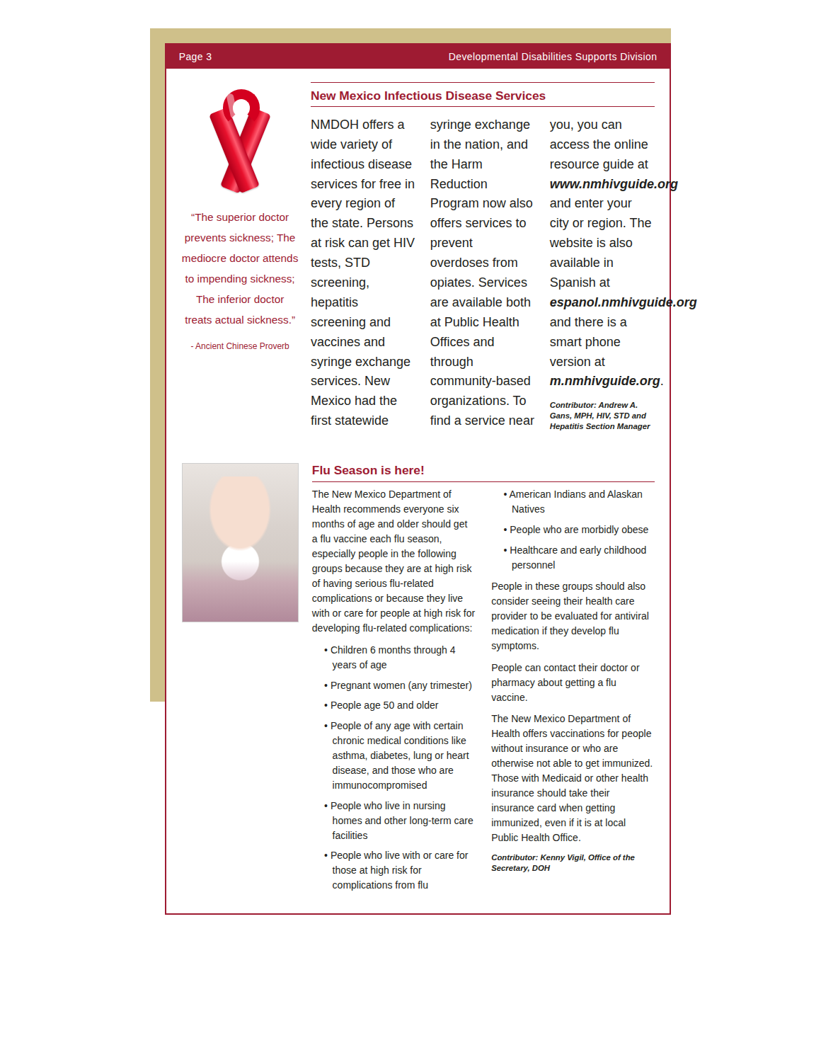Page 3 Developmental Disabilities Supports Division
“The superior doctor prevents sickness; The mediocre doctor attends to impending sickness; The inferior doctor treats actual sickness.” - Ancient Chinese Proverb
New Mexico Infectious Disease Services
NMDOH offers a wide variety of infectious disease services for free in every region of the state. Persons at risk can get HIV tests, STD screening, hepatitis screening and vaccines and syringe exchange services. New Mexico had the first statewide syringe exchange in the nation, and the Harm Reduction Program now also offers services to prevent overdoses from opiates. Services are available both at Public Health Offices and through community-based organizations. To find a service near you, you can access the online resource guide at www.nmhivguide.org and enter your city or region. The website is also available in Spanish at espanol.nmhivguide.org and there is a smart phone version at m.nmhivguide.org.
Contributor: Andrew A. Gans, MPH, HIV, STD and Hepatitis Section Manager
Flu Season is here!
The New Mexico Department of Health recommends everyone six months of age and older should get a flu vaccine each flu season, especially people in the following groups because they are at high risk of having serious flu-related complications or because they live with or care for people at high risk for developing flu-related complications:
Children 6 months through 4 years of age
Pregnant women (any trimester)
People age 50 and older
People of any age with certain chronic medical conditions like asthma, diabetes, lung or heart disease, and those who are immunocompromised
People who live in nursing homes and other long-term care facilities
People who live with or care for those at high risk for complications from flu
American Indians and Alaskan Natives
People who are morbidly obese
Healthcare and early childhood personnel
People in these groups should also consider seeing their health care provider to be evaluated for antiviral medication if they develop flu symptoms.
People can contact their doctor or pharmacy about getting a flu vaccine.
The New Mexico Department of Health offers vaccinations for people without insurance or who are otherwise not able to get immunized. Those with Medicaid or other health insurance should take their insurance card when getting immunized, even if it is at local Public Health Office.
Contributor: Kenny Vigil, Office of the Secretary, DOH